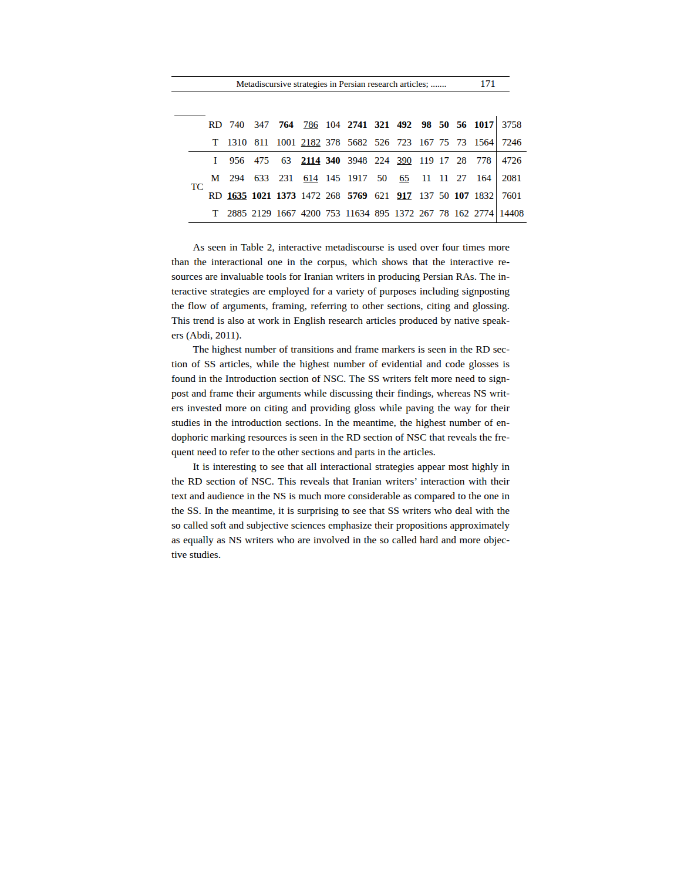Metadiscursive strategies in Persian research articles; ....... 171
| | RD | 740 | 347 | 764 | 786 | 104 | 2741 | 321 | 492 | 98 | 50 | 56 | 1017 | 3758 |
| | T | 1310 | 811 | 1001 | 2182 | 378 | 5682 | 526 | 723 | 167 | 75 | 73 | 1564 | 7246 |
| | I | 956 | 475 | 63 | 2114 | 340 | 3948 | 224 | 390 | 119 | 17 | 28 | 778 | 4726 |
| TC | M | 294 | 633 | 231 | 614 | 145 | 1917 | 50 | 65 | 11 | 11 | 27 | 164 | 2081 |
| RD | 1635 | 1021 | 1373 | 1472 | 268 | 5769 | 621 | 917 | 137 | 50 | 107 | 1832 | 7601 |
| | T | 2885 | 2129 | 1667 | 4200 | 753 | 11634 | 895 | 1372 | 267 | 78 | 162 | 2774 | 14408 |
As seen in Table 2, interactive metadiscourse is used over four times more than the interactional one in the corpus, which shows that the interactive resources are invaluable tools for Iranian writers in producing Persian RAs. The interactive strategies are employed for a variety of purposes including signposting the flow of arguments, framing, referring to other sections, citing and glossing. This trend is also at work in English research articles produced by native speakers (Abdi, 2011).
The highest number of transitions and frame markers is seen in the RD section of SS articles, while the highest number of evidential and code glosses is found in the Introduction section of NSC. The SS writers felt more need to signpost and frame their arguments while discussing their findings, whereas NS writers invested more on citing and providing gloss while paving the way for their studies in the introduction sections. In the meantime, the highest number of endophoric marking resources is seen in the RD section of NSC that reveals the frequent need to refer to the other sections and parts in the articles.
It is interesting to see that all interactional strategies appear most highly in the RD section of NSC. This reveals that Iranian writers’ interaction with their text and audience in the NS is much more considerable as compared to the one in the SS. In the meantime, it is surprising to see that SS writers who deal with the so called soft and subjective sciences emphasize their propositions approximately as equally as NS writers who are involved in the so called hard and more objective studies.